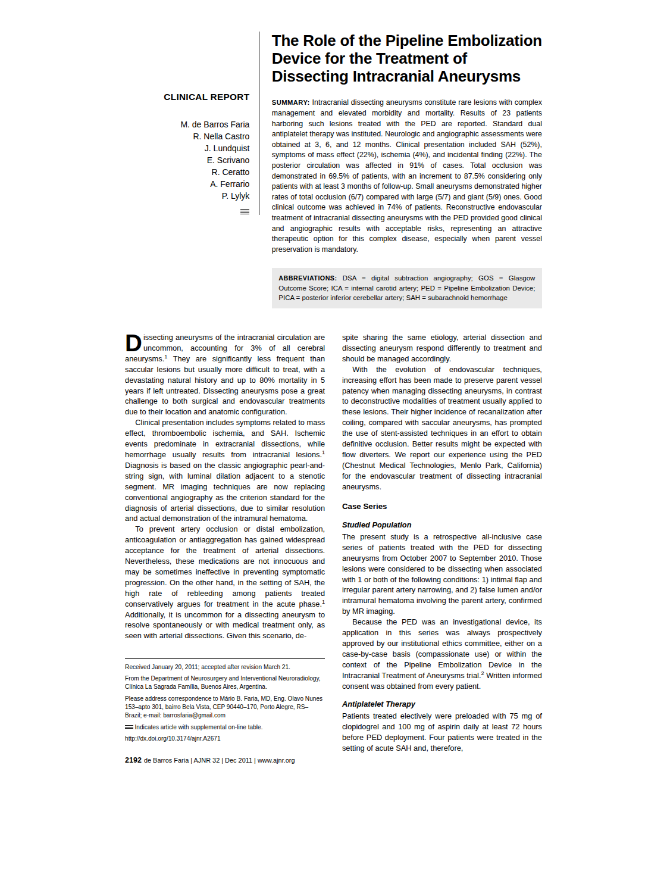CLINICAL REPORT
M. de Barros Faria
R. Nella Castro
J. Lundquist
E. Scrivano
R. Ceratto
A. Ferrario
P. Lylyk
The Role of the Pipeline Embolization Device for the Treatment of Dissecting Intracranial Aneurysms
SUMMARY: Intracranial dissecting aneurysms constitute rare lesions with complex management and elevated morbidity and mortality. Results of 23 patients harboring such lesions treated with the PED are reported. Standard dual antiplatelet therapy was instituted. Neurologic and angiographic assessments were obtained at 3, 6, and 12 months. Clinical presentation included SAH (52%), symptoms of mass effect (22%), ischemia (4%), and incidental finding (22%). The posterior circulation was affected in 91% of cases. Total occlusion was demonstrated in 69.5% of patients, with an increment to 87.5% considering only patients with at least 3 months of follow-up. Small aneurysms demonstrated higher rates of total occlusion (6/7) compared with large (5/7) and giant (5/9) ones. Good clinical outcome was achieved in 74% of patients. Reconstructive endovascular treatment of intracranial dissecting aneurysms with the PED provided good clinical and angiographic results with acceptable risks, representing an attractive therapeutic option for this complex disease, especially when parent vessel preservation is mandatory.
ABBREVIATIONS: DSA = digital subtraction angiography; GOS = Glasgow Outcome Score; ICA = internal carotid artery; PED = Pipeline Embolization Device; PICA = posterior inferior cerebellar artery; SAH = subarachnoid hemorrhage
Dissecting aneurysms of the intracranial circulation are uncommon, accounting for 3% of all cerebral aneurysms.1 They are significantly less frequent than saccular lesions but usually more difficult to treat, with a devastating natural history and up to 80% mortality in 5 years if left untreated. Dissecting aneurysms pose a great challenge to both surgical and endovascular treatments due to their location and anatomic configuration.
Clinical presentation includes symptoms related to mass effect, thromboembolic ischemia, and SAH. Ischemic events predominate in extracranial dissections, while hemorrhage usually results from intracranial lesions.1 Diagnosis is based on the classic angiographic pearl-and-string sign, with luminal dilation adjacent to a stenotic segment. MR imaging techniques are now replacing conventional angiography as the criterion standard for the diagnosis of arterial dissections, due to similar resolution and actual demonstration of the intramural hematoma.
To prevent artery occlusion or distal embolization, anticoagulation or antiaggregation has gained widespread acceptance for the treatment of arterial dissections. Nevertheless, these medications are not innocuous and may be sometimes ineffective in preventing symptomatic progression. On the other hand, in the setting of SAH, the high rate of rebleeding among patients treated conservatively argues for treatment in the acute phase.1 Additionally, it is uncommon for a dissecting aneurysm to resolve spontaneously or with medical treatment only, as seen with arterial dissections. Given this scenario, de-
Received January 20, 2011; accepted after revision March 21.
From the Department of Neurosurgery and Interventional Neuroradiology, Clínica La Sagrada Família, Buenos Aires, Argentina.
Please address correspondence to Mário B. Faria, MD, Eng. Olavo Nunes 153–apto 301, bairro Bela Vista, CEP 90440–170, Porto Alegre, RS–Brazil; e-mail: barrosfaria@gmail.com
Indicates article with supplemental on-line table.
http://dx.doi.org/10.3174/ajnr.A2671
2192de Barros Faria | AJNR 32 | Dec 2011 | www.ajnr.org
spite sharing the same etiology, arterial dissection and dissecting aneurysm respond differently to treatment and should be managed accordingly.
With the evolution of endovascular techniques, increasing effort has been made to preserve parent vessel patency when managing dissecting aneurysms, in contrast to deconstructive modalities of treatment usually applied to these lesions. Their higher incidence of recanalization after coiling, compared with saccular aneurysms, has prompted the use of stent-assisted techniques in an effort to obtain definitive occlusion. Better results might be expected with flow diverters. We report our experience using the PED (Chestnut Medical Technologies, Menlo Park, California) for the endovascular treatment of dissecting intracranial aneurysms.
Case Series
Studied Population
The present study is a retrospective all-inclusive case series of patients treated with the PED for dissecting aneurysms from October 2007 to September 2010. Those lesions were considered to be dissecting when associated with 1 or both of the following conditions: 1) intimal flap and irregular parent artery narrowing, and 2) false lumen and/or intramural hematoma involving the parent artery, confirmed by MR imaging.
Because the PED was an investigational device, its application in this series was always prospectively approved by our institutional ethics committee, either on a case-by-case basis (compassionate use) or within the context of the Pipeline Embolization Device in the Intracranial Treatment of Aneurysms trial.2 Written informed consent was obtained from every patient.
Antiplatelet Therapy
Patients treated electively were preloaded with 75 mg of clopidogrel and 100 mg of aspirin daily at least 72 hours before PED deployment. Four patients were treated in the setting of acute SAH and, therefore,